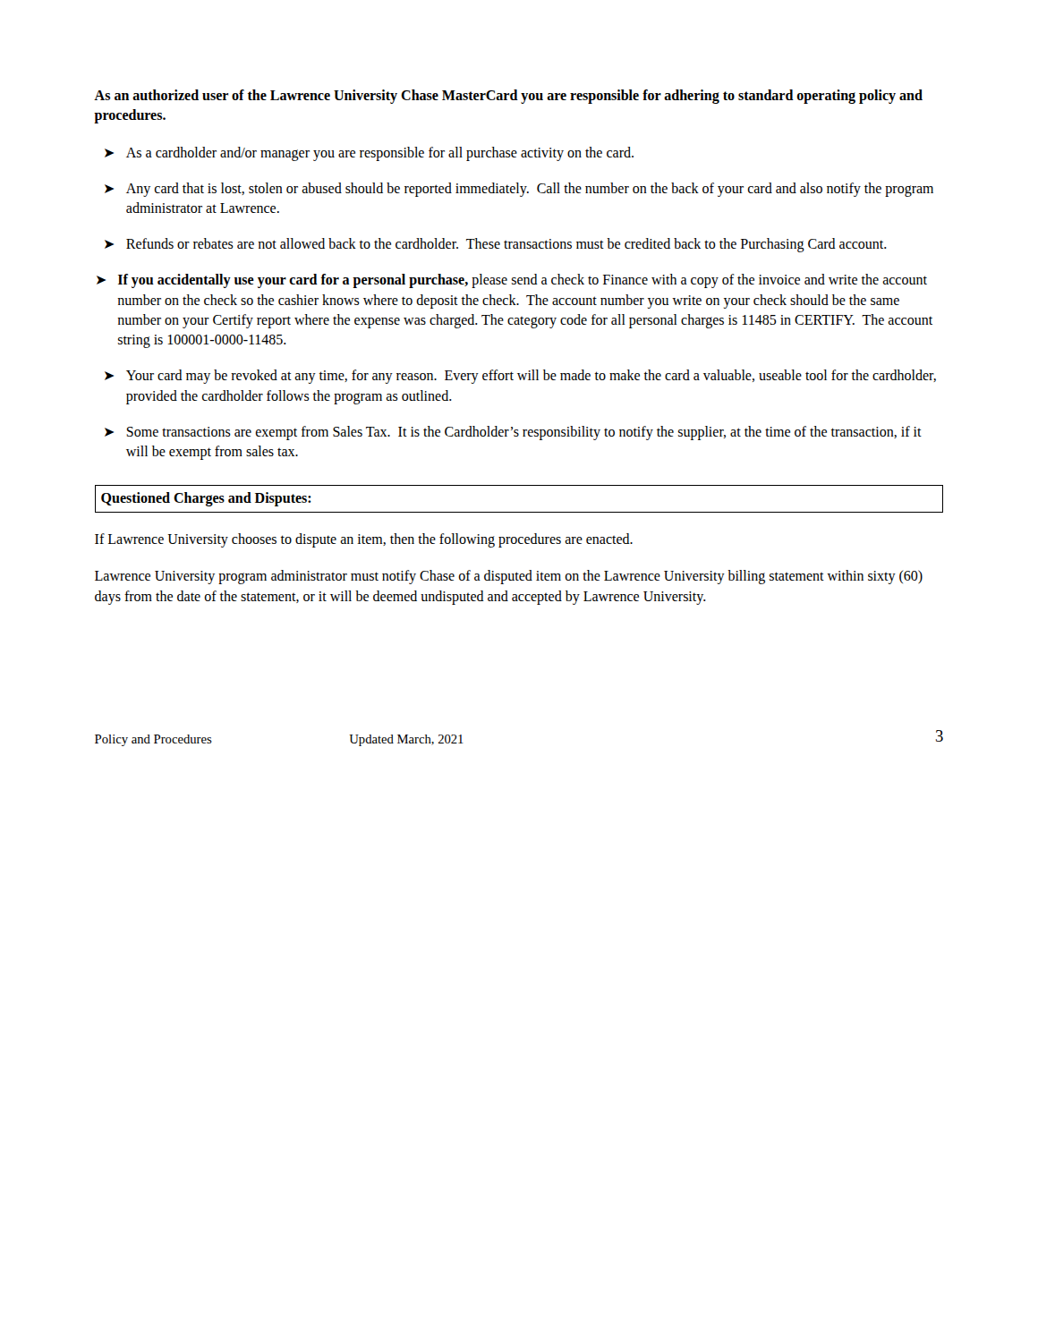As an authorized user of the Lawrence University Chase MasterCard you are responsible for adhering to standard operating policy and procedures.
As a cardholder and/or manager you are responsible for all purchase activity on the card.
Any card that is lost, stolen or abused should be reported immediately. Call the number on the back of your card and also notify the program administrator at Lawrence.
Refunds or rebates are not allowed back to the cardholder. These transactions must be credited back to the Purchasing Card account.
If you accidentally use your card for a personal purchase, please send a check to Finance with a copy of the invoice and write the account number on the check so the cashier knows where to deposit the check. The account number you write on your check should be the same number on your Certify report where the expense was charged. The category code for all personal charges is 11485 in CERTIFY. The account string is 100001-0000-11485.
Your card may be revoked at any time, for any reason. Every effort will be made to make the card a valuable, useable tool for the cardholder, provided the cardholder follows the program as outlined.
Some transactions are exempt from Sales Tax. It is the Cardholder’s responsibility to notify the supplier, at the time of the transaction, if it will be exempt from sales tax.
Questioned Charges and Disputes:
If Lawrence University chooses to dispute an item, then the following procedures are enacted.
Lawrence University program administrator must notify Chase of a disputed item on the Lawrence University billing statement within sixty (60) days from the date of the statement, or it will be deemed undisputed and accepted by Lawrence University.
Policy and Procedures
Updated March, 2021
3